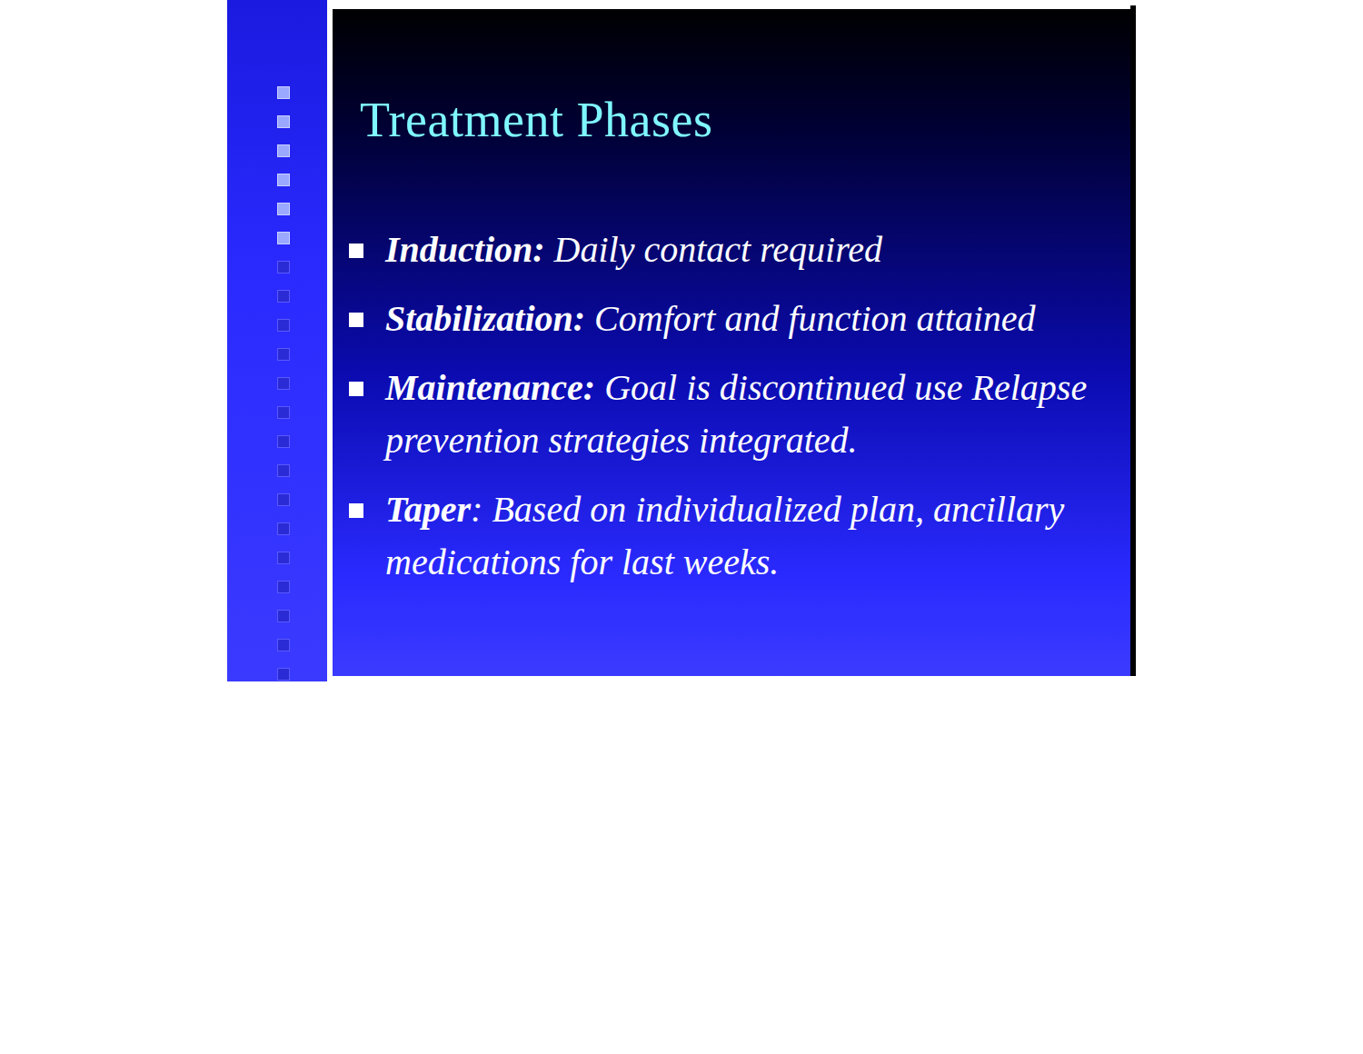Treatment Phases
Induction: Daily contact required
Stabilization: Comfort and function attained
Maintenance: Goal is discontinued use Relapse prevention strategies integrated.
Taper: Based on individualized plan, ancillary medications for last weeks.